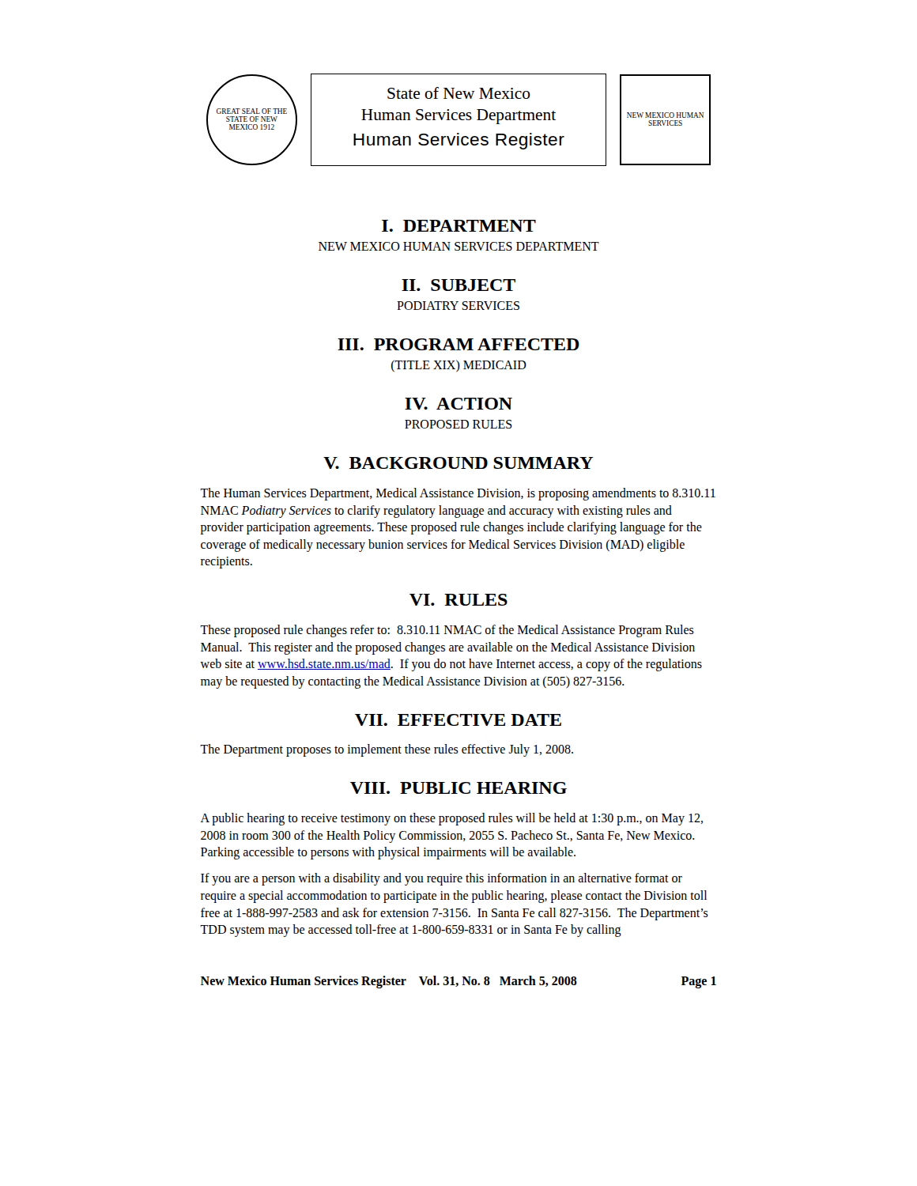GREAT SEAL OF THE STATE OF NEW MEXICO 1912
State of New Mexico
Human Services Department
Human Services Register
NEW MEXICO HUMAN SERVICES
I. DEPARTMENT
NEW MEXICO HUMAN SERVICES DEPARTMENT
II. SUBJECT
PODIATRY SERVICES
III. PROGRAM AFFECTED
(TITLE XIX) MEDICAID
IV. ACTION
PROPOSED RULES
V. BACKGROUND SUMMARY
The Human Services Department, Medical Assistance Division, is proposing amendments to 8.310.11 NMAC Podiatry Services to clarify regulatory language and accuracy with existing rules and provider participation agreements. These proposed rule changes include clarifying language for the coverage of medically necessary bunion services for Medical Services Division (MAD) eligible recipients.
VI. RULES
These proposed rule changes refer to: 8.310.11 NMAC of the Medical Assistance Program Rules Manual. This register and the proposed changes are available on the Medical Assistance Division web site at www.hsd.state.nm.us/mad. If you do not have Internet access, a copy of the regulations may be requested by contacting the Medical Assistance Division at (505) 827-3156.
VII. EFFECTIVE DATE
The Department proposes to implement these rules effective July 1, 2008.
VIII. PUBLIC HEARING
A public hearing to receive testimony on these proposed rules will be held at 1:30 p.m., on May 12, 2008 in room 300 of the Health Policy Commission, 2055 S. Pacheco St., Santa Fe, New Mexico. Parking accessible to persons with physical impairments will be available.
If you are a person with a disability and you require this information in an alternative format or require a special accommodation to participate in the public hearing, please contact the Division toll free at 1-888-997-2583 and ask for extension 7-3156. In Santa Fe call 827-3156. The Department’s TDD system may be accessed toll-free at 1-800-659-8331 or in Santa Fe by calling
New Mexico Human Services Register Vol. 31, No. 8 March 5, 2008 Page 1